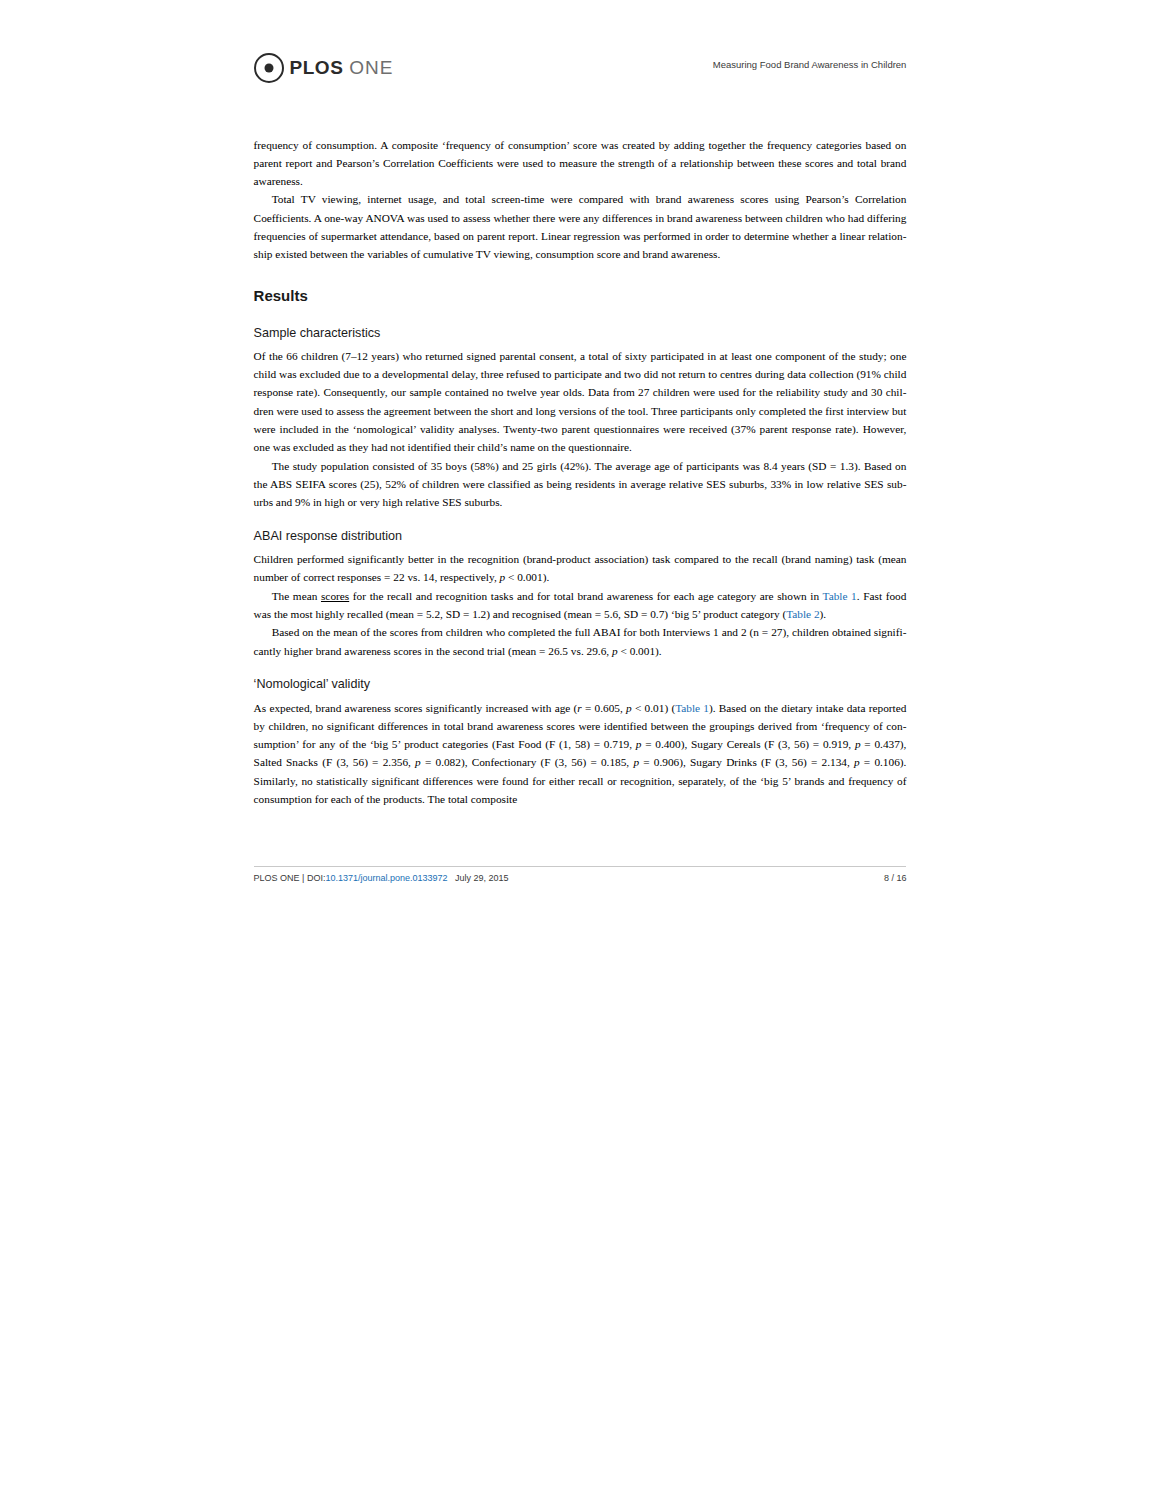PLOS ONE
Measuring Food Brand Awareness in Children
frequency of consumption. A composite ‘frequency of consumption’ score was created by adding together the frequency categories based on parent report and Pearson’s Correlation Coefficients were used to measure the strength of a relationship between these scores and total brand awareness.
Total TV viewing, internet usage, and total screen-time were compared with brand awareness scores using Pearson’s Correlation Coefficients. A one-way ANOVA was used to assess whether there were any differences in brand awareness between children who had differing frequencies of supermarket attendance, based on parent report. Linear regression was performed in order to determine whether a linear relationship existed between the variables of cumulative TV viewing, consumption score and brand awareness.
Results
Sample characteristics
Of the 66 children (7–12 years) who returned signed parental consent, a total of sixty participated in at least one component of the study; one child was excluded due to a developmental delay, three refused to participate and two did not return to centres during data collection (91% child response rate). Consequently, our sample contained no twelve year olds. Data from 27 children were used for the reliability study and 30 children were used to assess the agreement between the short and long versions of the tool. Three participants only completed the first interview but were included in the ‘nomological’ validity analyses. Twenty-two parent questionnaires were received (37% parent response rate). However, one was excluded as they had not identified their child’s name on the questionnaire.
The study population consisted of 35 boys (58%) and 25 girls (42%). The average age of participants was 8.4 years (SD = 1.3). Based on the ABS SEIFA scores (25), 52% of children were classified as being residents in average relative SES suburbs, 33% in low relative SES suburbs and 9% in high or very high relative SES suburbs.
ABAI response distribution
Children performed significantly better in the recognition (brand-product association) task compared to the recall (brand naming) task (mean number of correct responses = 22 vs. 14, respectively, p < 0.001).
The mean scores for the recall and recognition tasks and for total brand awareness for each age category are shown in Table 1. Fast food was the most highly recalled (mean = 5.2, SD = 1.2) and recognised (mean = 5.6, SD = 0.7) ‘big 5’ product category (Table 2).
Based on the mean of the scores from children who completed the full ABAI for both Interviews 1 and 2 (n = 27), children obtained significantly higher brand awareness scores in the second trial (mean = 26.5 vs. 29.6, p < 0.001).
‘Nomological’ validity
As expected, brand awareness scores significantly increased with age (r = 0.605, p < 0.01) (Table 1). Based on the dietary intake data reported by children, no significant differences in total brand awareness scores were identified between the groupings derived from ‘frequency of consumption’ for any of the ‘big 5’ product categories (Fast Food (F (1, 58) = 0.719, p = 0.400), Sugary Cereals (F (3, 56) = 0.919, p = 0.437), Salted Snacks (F (3, 56) = 2.356, p = 0.082), Confectionary (F (3, 56) = 0.185, p = 0.906), Sugary Drinks (F (3, 56) = 2.134, p = 0.106). Similarly, no statistically significant differences were found for either recall or recognition, separately, of the ‘big 5’ brands and frequency of consumption for each of the products. The total composite
PLOS ONE | DOI:10.1371/journal.pone.0133972 July 29, 2015
8 / 16